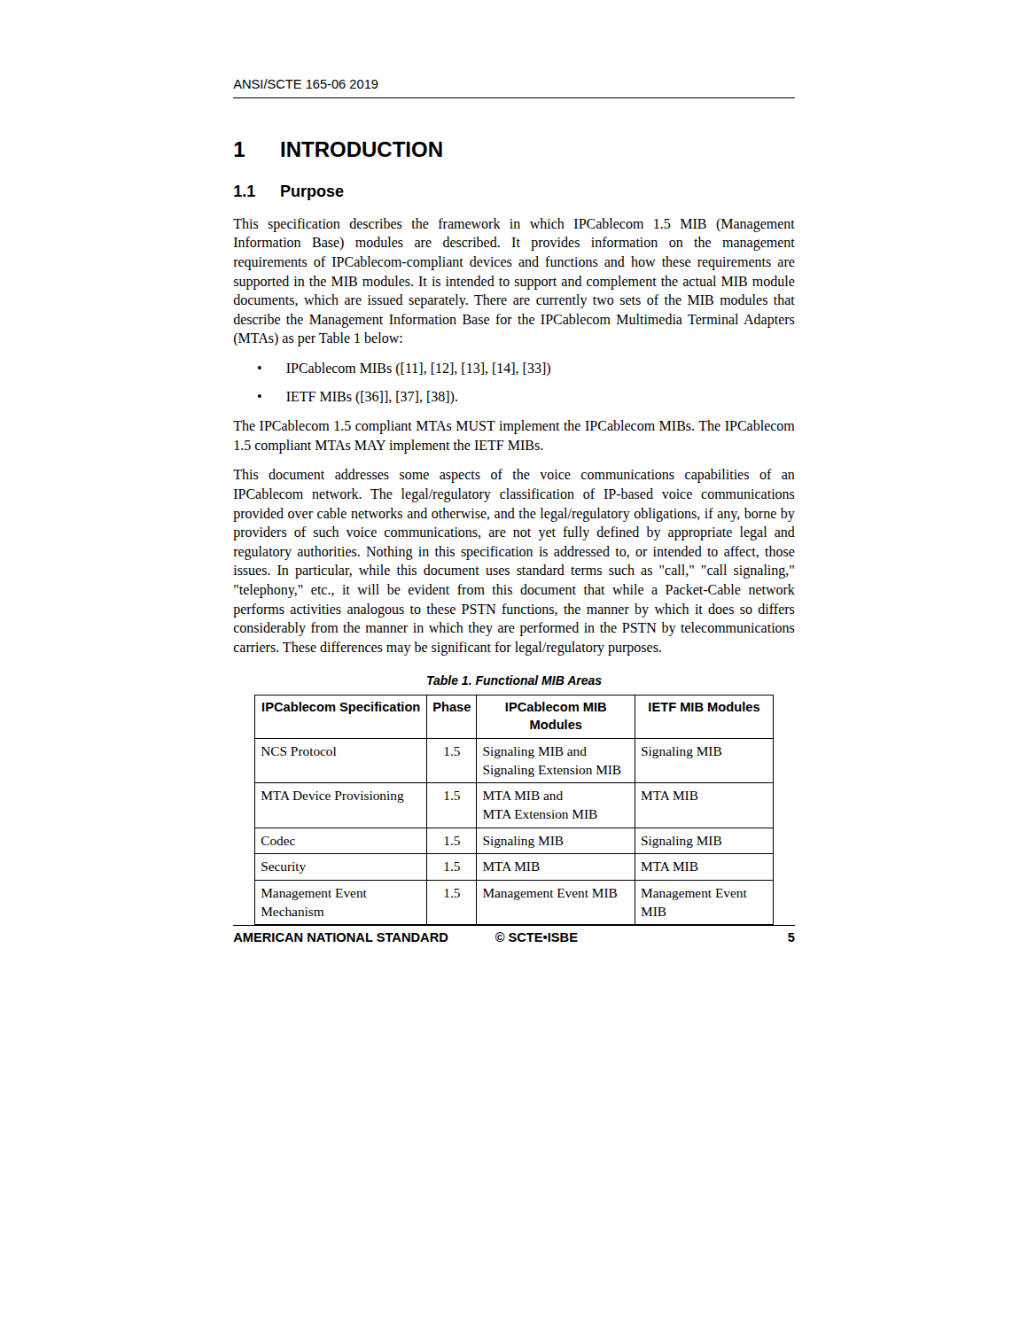ANSI/SCTE 165-06 2019
1 INTRODUCTION
1.1 Purpose
This specification describes the framework in which IPCablecom 1.5 MIB (Management Information Base) modules are described. It provides information on the management requirements of IPCablecom-compliant devices and functions and how these requirements are supported in the MIB modules. It is intended to support and complement the actual MIB module documents, which are issued separately. There are currently two sets of the MIB modules that describe the Management Information Base for the IPCablecom Multimedia Terminal Adapters (MTAs) as per Table 1 below:
IPCablecom MIBs ([11], [12], [13], [14], [33])
IETF MIBs ([36]], [37], [38]).
The IPCablecom 1.5 compliant MTAs MUST implement the IPCablecom MIBs. The IPCablecom 1.5 compliant MTAs MAY implement the IETF MIBs.
This document addresses some aspects of the voice communications capabilities of an IPCablecom network. The legal/regulatory classification of IP-based voice communications provided over cable networks and otherwise, and the legal/regulatory obligations, if any, borne by providers of such voice communications, are not yet fully defined by appropriate legal and regulatory authorities. Nothing in this specification is addressed to, or intended to affect, those issues. In particular, while this document uses standard terms such as "call," "call signaling," "telephony," etc., it will be evident from this document that while a Packet-Cable network performs activities analogous to these PSTN functions, the manner by which it does so differs considerably from the manner in which they are performed in the PSTN by telecommunications carriers. These differences may be significant for legal/regulatory purposes.
Table 1. Functional MIB Areas
| IPCablecom Specification | Phase | IPCablecom MIB Modules | IETF MIB Modules |
| --- | --- | --- | --- |
| NCS Protocol | 1.5 | Signaling MIB and Signaling Extension MIB | Signaling MIB |
| MTA Device Provisioning | 1.5 | MTA MIB and MTA Extension MIB | MTA MIB |
| Codec | 1.5 | Signaling MIB | Signaling MIB |
| Security | 1.5 | MTA MIB | MTA MIB |
| Management Event Mechanism | 1.5 | Management Event MIB | Management Event MIB |
AMERICAN NATIONAL STANDARD © SCTE•ISBE 5